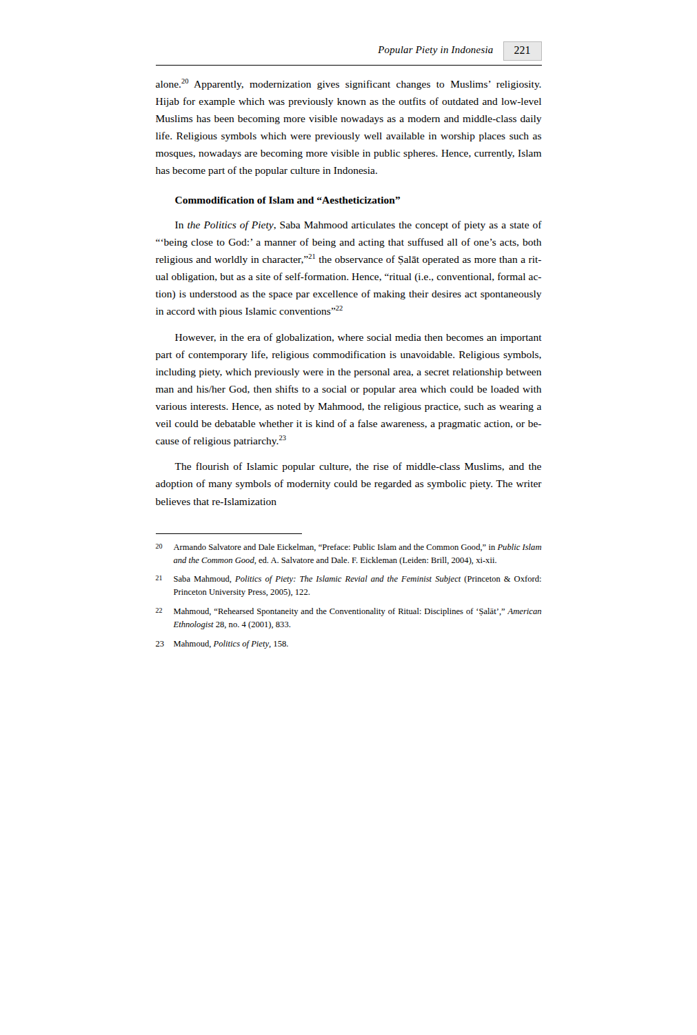Popular Piety in Indonesia
221
alone.20 Apparently, modernization gives significant changes to Muslims’ religiosity. Hijab for example which was previously known as the outfits of outdated and low-level Muslims has been becoming more visible nowadays as a modern and middle-class daily life. Religious symbols which were previously well available in worship places such as mosques, nowadays are becoming more visible in public spheres. Hence, currently, Islam has become part of the popular culture in Indonesia.
Commodification of Islam and “Aestheticization”
In the Politics of Piety, Saba Mahmood articulates the concept of piety as a state of “‘being close to God:’ a manner of being and acting that suffused all of one’s acts, both religious and worldly in character,”21 the observance of Ṣalāt operated as more than a ritual obligation, but as a site of self-formation. Hence, “ritual (i.e., conventional, formal action) is understood as the space par excellence of making their desires act spontaneously in accord with pious Islamic conventions”22
However, in the era of globalization, where social media then becomes an important part of contemporary life, religious commodification is unavoidable. Religious symbols, including piety, which previously were in the personal area, a secret relationship between man and his/her God, then shifts to a social or popular area which could be loaded with various interests. Hence, as noted by Mahmood, the religious practice, such as wearing a veil could be debatable whether it is kind of a false awareness, a pragmatic action, or because of religious patriarchy.23
The flourish of Islamic popular culture, the rise of middle-class Muslims, and the adoption of many symbols of modernity could be regarded as symbolic piety. The writer believes that re-Islamization
20
Armando Salvatore and Dale Eickelman, “Preface: Public Islam and the Common Good,” in Public Islam and the Common Good, ed. A. Salvatore and Dale. F. Eickleman (Leiden: Brill, 2004), xi-xii.
21
Saba Mahmoud, Politics of Piety: The Islamic Revial and the Feminist Subject (Princeton & Oxford: Princeton University Press, 2005), 122.
22
Mahmoud, “Rehearsed Spontaneity and the Conventionality of Ritual: Disciplines of ‘Ṣalāt’,” American Ethnologist 28, no. 4 (2001), 833.
23
Mahmoud, Politics of Piety, 158.